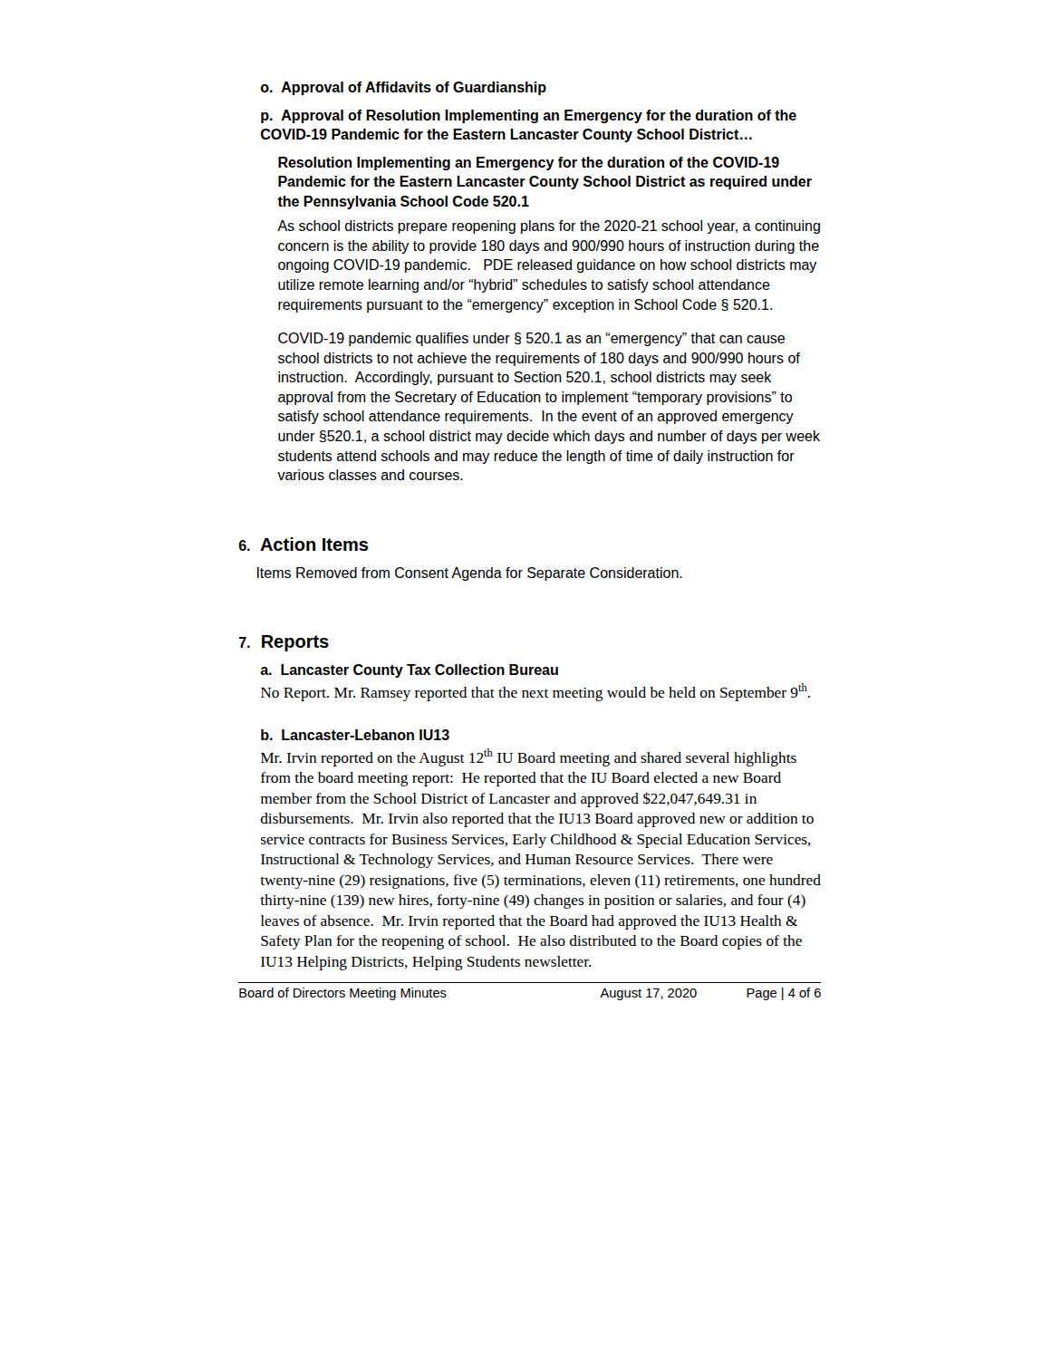o. Approval of Affidavits of Guardianship
p. Approval of Resolution Implementing an Emergency for the duration of the COVID-19 Pandemic for the Eastern Lancaster County School District…
Resolution Implementing an Emergency for the duration of the COVID-19 Pandemic for the Eastern Lancaster County School District as required under the Pennsylvania School Code 520.1
As school districts prepare reopening plans for the 2020-21 school year, a continuing concern is the ability to provide 180 days and 900/990 hours of instruction during the ongoing COVID-19 pandemic. PDE released guidance on how school districts may utilize remote learning and/or “hybrid” schedules to satisfy school attendance requirements pursuant to the “emergency” exception in School Code § 520.1.
COVID-19 pandemic qualifies under § 520.1 as an “emergency” that can cause school districts to not achieve the requirements of 180 days and 900/990 hours of instruction. Accordingly, pursuant to Section 520.1, school districts may seek approval from the Secretary of Education to implement “temporary provisions” to satisfy school attendance requirements. In the event of an approved emergency under §520.1, a school district may decide which days and number of days per week students attend schools and may reduce the length of time of daily instruction for various classes and courses.
6. Action Items
Items Removed from Consent Agenda for Separate Consideration.
7. Reports
a. Lancaster County Tax Collection Bureau
No Report. Mr. Ramsey reported that the next meeting would be held on September 9th.
b. Lancaster-Lebanon IU13
Mr. Irvin reported on the August 12th IU Board meeting and shared several highlights from the board meeting report: He reported that the IU Board elected a new Board member from the School District of Lancaster and approved $22,047,649.31 in disbursements. Mr. Irvin also reported that the IU13 Board approved new or addition to service contracts for Business Services, Early Childhood & Special Education Services, Instructional & Technology Services, and Human Resource Services. There were twenty-nine (29) resignations, five (5) terminations, eleven (11) retirements, one hundred thirty-nine (139) new hires, forty-nine (49) changes in position or salaries, and four (4) leaves of absence. Mr. Irvin reported that the Board had approved the IU13 Health & Safety Plan for the reopening of school. He also distributed to the Board copies of the IU13 Helping Districts, Helping Students newsletter.
Board of Directors Meeting Minutes
August 17, 2020
Page | 4 of 6